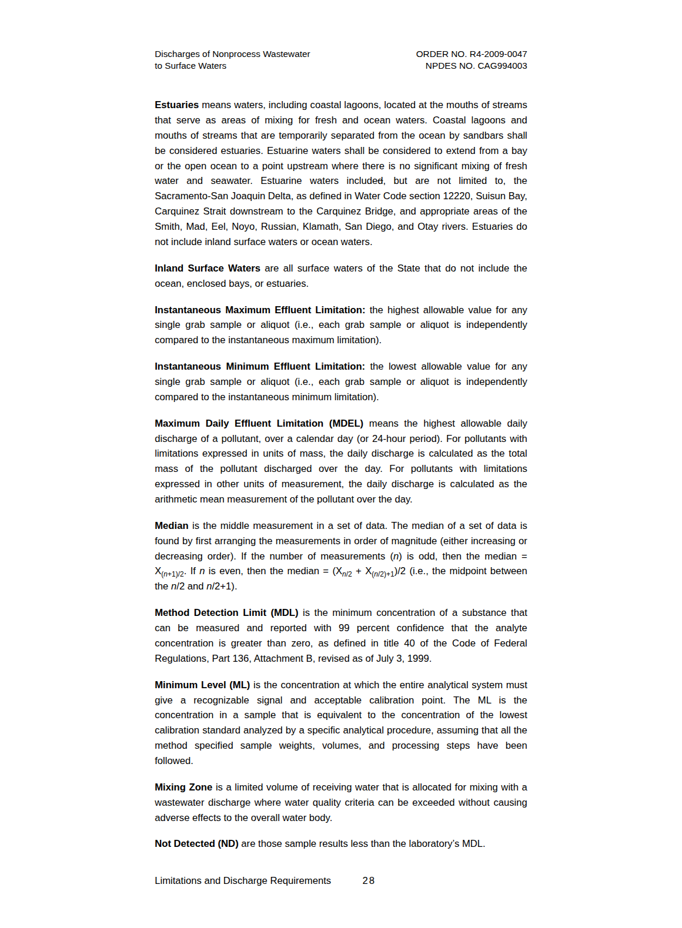| Discharges of Nonprocess Wastewater to Surface Waters | ORDER NO. R4-2009-0047 NPDES NO. CAG994003 |
Estuaries means waters, including coastal lagoons, located at the mouths of streams that serve as areas of mixing for fresh and ocean waters. Coastal lagoons and mouths of streams that are temporarily separated from the ocean by sandbars shall be considered estuaries. Estuarine waters shall be considered to extend from a bay or the open ocean to a point upstream where there is no significant mixing of fresh water and seawater. Estuarine waters included, but are not limited to, the Sacramento-San Joaquin Delta, as defined in Water Code section 12220, Suisun Bay, Carquinez Strait downstream to the Carquinez Bridge, and appropriate areas of the Smith, Mad, Eel, Noyo, Russian, Klamath, San Diego, and Otay rivers. Estuaries do not include inland surface waters or ocean waters.
Inland Surface Waters are all surface waters of the State that do not include the ocean, enclosed bays, or estuaries.
Instantaneous Maximum Effluent Limitation: the highest allowable value for any single grab sample or aliquot (i.e., each grab sample or aliquot is independently compared to the instantaneous maximum limitation).
Instantaneous Minimum Effluent Limitation: the lowest allowable value for any single grab sample or aliquot (i.e., each grab sample or aliquot is independently compared to the instantaneous minimum limitation).
Maximum Daily Effluent Limitation (MDEL) means the highest allowable daily discharge of a pollutant, over a calendar day (or 24-hour period). For pollutants with limitations expressed in units of mass, the daily discharge is calculated as the total mass of the pollutant discharged over the day. For pollutants with limitations expressed in other units of measurement, the daily discharge is calculated as the arithmetic mean measurement of the pollutant over the day.
Median is the middle measurement in a set of data. The median of a set of data is found by first arranging the measurements in order of magnitude (either increasing or decreasing order). If the number of measurements (n) is odd, then the median = X(n+1)/2. If n is even, then the median = (Xn/2 + X(n/2)+1)/2 (i.e., the midpoint between the n/2 and n/2+1).
Method Detection Limit (MDL) is the minimum concentration of a substance that can be measured and reported with 99 percent confidence that the analyte concentration is greater than zero, as defined in title 40 of the Code of Federal Regulations, Part 136, Attachment B, revised as of July 3, 1999.
Minimum Level (ML) is the concentration at which the entire analytical system must give a recognizable signal and acceptable calibration point. The ML is the concentration in a sample that is equivalent to the concentration of the lowest calibration standard analyzed by a specific analytical procedure, assuming that all the method specified sample weights, volumes, and processing steps have been followed.
Mixing Zone is a limited volume of receiving water that is allocated for mixing with a wastewater discharge where water quality criteria can be exceeded without causing adverse effects to the overall water body.
Not Detected (ND) are those sample results less than the laboratory’s MDL.
Limitations and Discharge Requirements 28